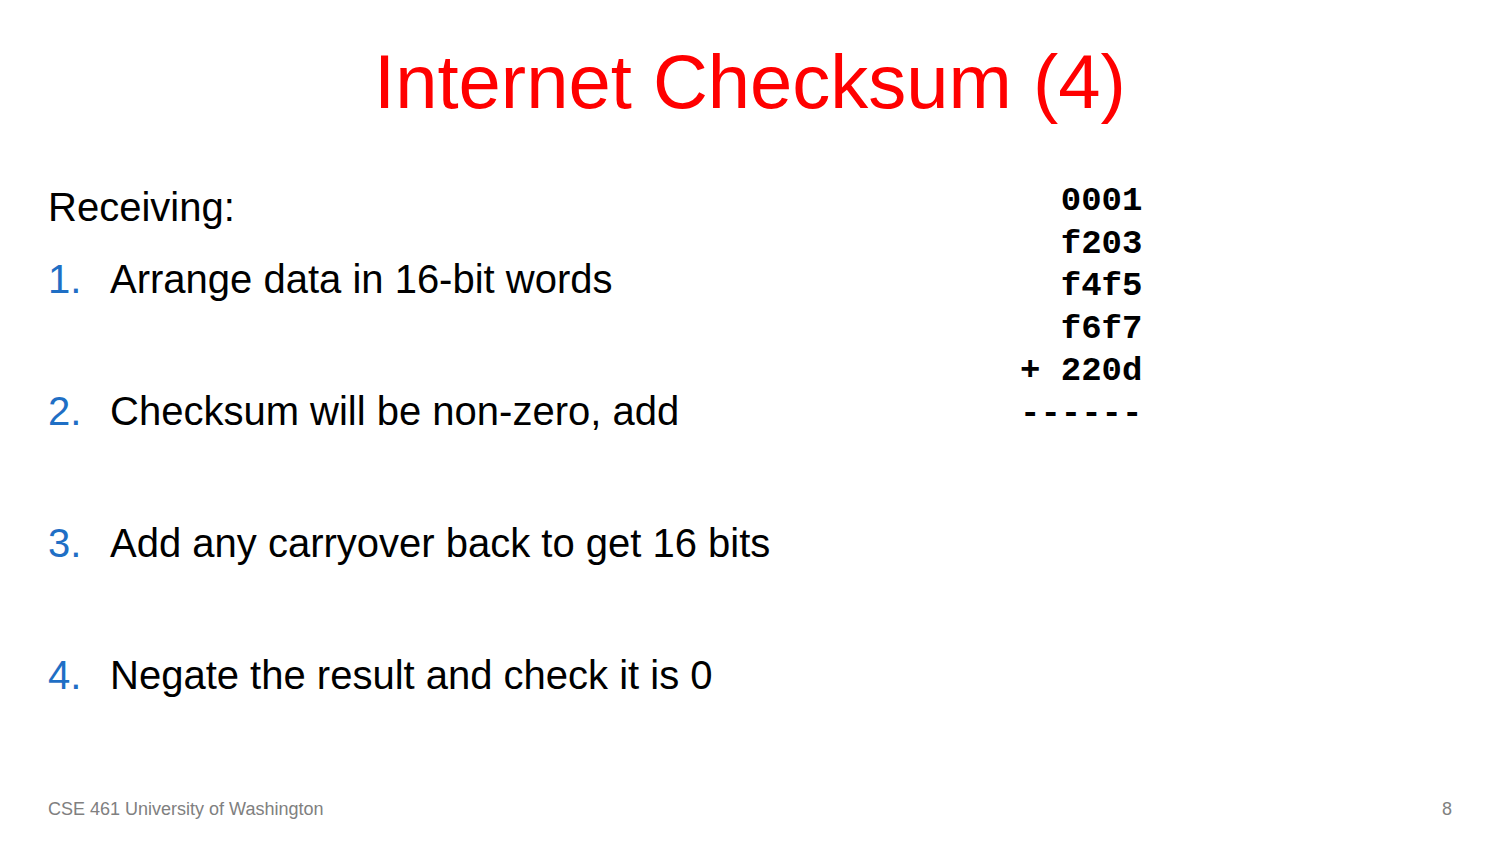Internet Checksum (4)
Receiving:
Arrange data in 16-bit words
Checksum will be non-zero, add
Add any carryover back to get 16 bits
Negate the result and check it is 0
0001 f203 f4f5 f6f7 + 220d ------
CSE 461 University of Washington
8